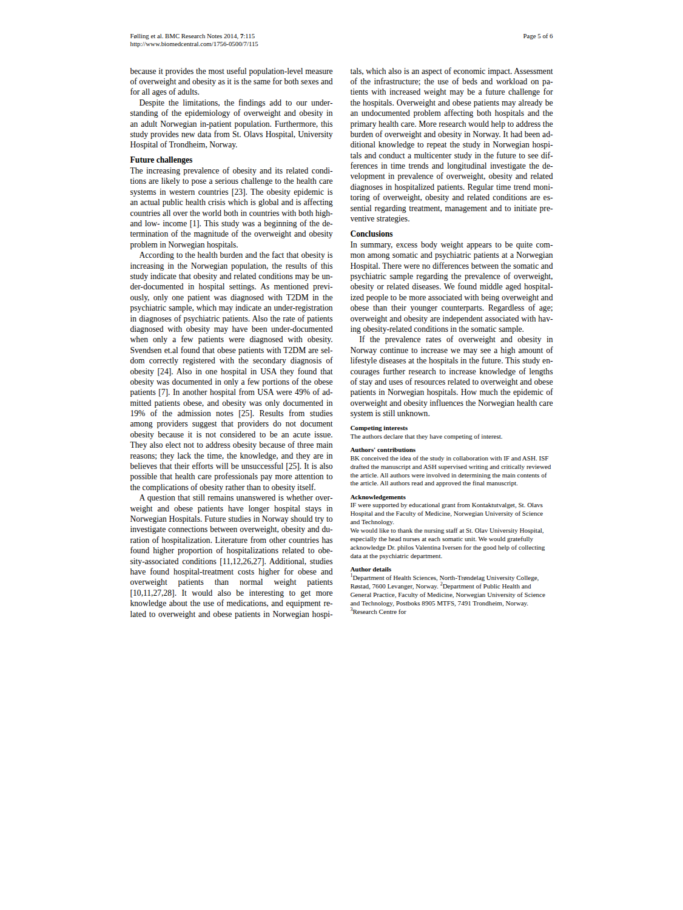Følling et al. BMC Research Notes 2014, 7:115
http://www.biomedcentral.com/1756-0500/7/115
Page 5 of 6
because it provides the most useful population-level measure of overweight and obesity as it is the same for both sexes and for all ages of adults.
Despite the limitations, the findings add to our understanding of the epidemiology of overweight and obesity in an adult Norwegian in-patient population. Furthermore, this study provides new data from St. Olavs Hospital, University Hospital of Trondheim, Norway.
Future challenges
The increasing prevalence of obesity and its related conditions are likely to pose a serious challenge to the health care systems in western countries [23]. The obesity epidemic is an actual public health crisis which is global and is affecting countries all over the world both in countries with both high- and low- income [1]. This study was a beginning of the determination of the magnitude of the overweight and obesity problem in Norwegian hospitals.
According to the health burden and the fact that obesity is increasing in the Norwegian population, the results of this study indicate that obesity and related conditions may be under-documented in hospital settings. As mentioned previously, only one patient was diagnosed with T2DM in the psychiatric sample, which may indicate an under-registration in diagnoses of psychiatric patients. Also the rate of patients diagnosed with obesity may have been under-documented when only a few patients were diagnosed with obesity. Svendsen et.al found that obese patients with T2DM are seldom correctly registered with the secondary diagnosis of obesity [24]. Also in one hospital in USA they found that obesity was documented in only a few portions of the obese patients [7]. In another hospital from USA were 49% of admitted patients obese, and obesity was only documented in 19% of the admission notes [25]. Results from studies among providers suggest that providers do not document obesity because it is not considered to be an acute issue. They also elect not to address obesity because of three main reasons; they lack the time, the knowledge, and they are in believes that their efforts will be unsuccessful [25]. It is also possible that health care professionals pay more attention to the complications of obesity rather than to obesity itself.
A question that still remains unanswered is whether overweight and obese patients have longer hospital stays in Norwegian Hospitals. Future studies in Norway should try to investigate connections between overweight, obesity and duration of hospitalization. Literature from other countries has found higher proportion of hospitalizations related to obesity-associated conditions [11,12,26,27]. Additional, studies have found hospital-treatment costs higher for obese and overweight patients than normal weight patients [10,11,27,28]. It would also be interesting to get more knowledge about the use of medications, and equipment related to overweight and obese patients in Norwegian hospitals, which also is an aspect of economic impact. Assessment of the infrastructure; the use of beds and workload on patients with increased weight may be a future challenge for the hospitals. Overweight and obese patients may already be an undocumented problem affecting both hospitals and the primary health care. More research would help to address the burden of overweight and obesity in Norway. It had been additional knowledge to repeat the study in Norwegian hospitals and conduct a multicenter study in the future to see differences in time trends and longitudinal investigate the development in prevalence of overweight, obesity and related diagnoses in hospitalized patients. Regular time trend monitoring of overweight, obesity and related conditions are essential regarding treatment, management and to initiate preventive strategies.
Conclusions
In summary, excess body weight appears to be quite common among somatic and psychiatric patients at a Norwegian Hospital. There were no differences between the somatic and psychiatric sample regarding the prevalence of overweight, obesity or related diseases. We found middle aged hospitalized people to be more associated with being overweight and obese than their younger counterparts. Regardless of age; overweight and obesity are independent associated with having obesity-related conditions in the somatic sample.
If the prevalence rates of overweight and obesity in Norway continue to increase we may see a high amount of lifestyle diseases at the hospitals in the future. This study encourages further research to increase knowledge of lengths of stay and uses of resources related to overweight and obese patients in Norwegian hospitals. How much the epidemic of overweight and obesity influences the Norwegian health care system is still unknown.
Competing interests
The authors declare that they have competing of interest.
Authors' contributions
BK conceived the idea of the study in collaboration with IF and ASH. ISF drafted the manuscript and ASH supervised writing and critically reviewed the article. All authors were involved in determining the main contents of the article. All authors read and approved the final manuscript.
Acknowledgements
IF were supported by educational grant from Kontaktutvalget, St. Olavs Hospital and the Faculty of Medicine, Norwegian University of Science and Technology.
We would like to thank the nursing staff at St. Olav University Hospital, especially the head nurses at each somatic unit. We would gratefully acknowledge Dr. philos Valentina Iversen for the good help of collecting data at the psychiatric department.
Author details
1Department of Health Sciences, North-Trøndelag University College, Røstad, 7600 Levanger, Norway. 2Department of Public Health and General Practice, Faculty of Medicine, Norwegian University of Science and Technology, Postboks 8905 MTFS, 7491 Trondheim, Norway. 3Research Centre for